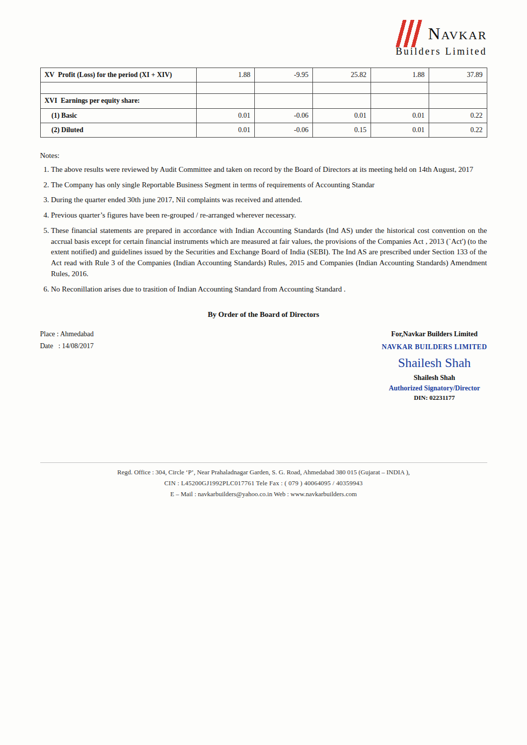Navkar Builders Limited
| XV Profit (Loss) for the period (XI + XIV) | 1.88 | -9.95 | 25.82 | 1.88 | 37.89 |
| XVI Earnings per equity share: | | | | | |
| (1) Basic | 0.01 | -0.06 | 0.01 | 0.01 | 0.22 |
| (2) Diluted | 0.01 | -0.06 | 0.15 | 0.01 | 0.22 |
Notes:
The above results were reviewed by Audit Committee and taken on record by the Board of Directors at its meeting held on 14th August, 2017
The Company has only single Reportable Business Segment in terms of requirements of Accounting Standar
During the quarter ended 30th june 2017, Nil complaints was received and attended.
Previous quarter’s figures have been re-grouped / re-arranged wherever necessary.
These financial statements are prepared in accordance with Indian Accounting Standards (Ind AS) under the historical cost convention on the accrual basis except for certain financial instruments which are measured at fair values, the provisions of the Companies Act , 2013 (`Act') (to the extent notified) and guidelines issued by the Securities and Exchange Board of India (SEBI). The Ind AS are prescribed under Section 133 of the Act read with Rule 3 of the Companies (Indian Accounting Standards) Rules, 2015 and Companies (Indian Accounting Standards) Amendment Rules, 2016.
No Reconillation arises due to trasition of Indian Accounting Standard from Accounting Standard .
By Order of the Board of Directors
Place : Ahmedabad
Date : 14/08/2017
For,Navkar Builders Limited
NAVKAR BUILDERS LIMITED
Shailesh Shah
Shailesh Shah
Authorized Signatory/Director
DIN: 02231177
Regd. Office : 304, Circle ‘P’, Near Prahaladnagar Garden, S. G. Road, Ahmedabad 380 015 (Gujarat – INDIA ),
CIN : L45200GJ1992PLC017761 Tele Fax : ( 079 ) 40064095 / 40359943
E – Mail : navkarbuilders@yahoo.co.in Web : www.navkarbuilders.com